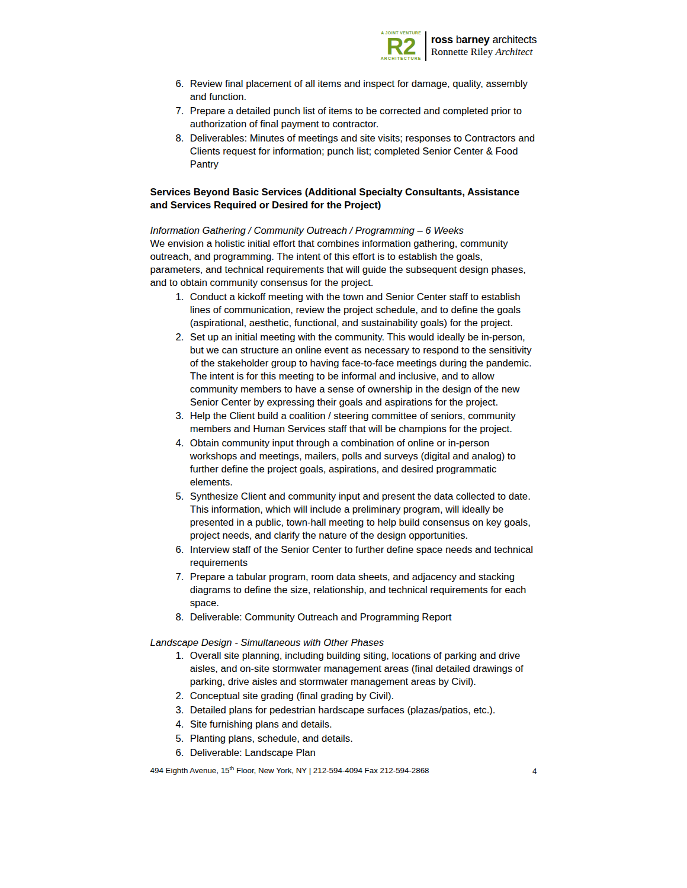A JOINT VENTURE
R2
ARCHITECTURE
ross barney architects
Ronnette Riley Architect
Review final placement of all items and inspect for damage, quality, assembly and function.
Prepare a detailed punch list of items to be corrected and completed prior to authorization of final payment to contractor.
Deliverables: Minutes of meetings and site visits; responses to Contractors and Clients request for information; punch list; completed Senior Center & Food Pantry
Services Beyond Basic Services (Additional Specialty Consultants, Assistance and Services Required or Desired for the Project)
Information Gathering / Community Outreach / Programming – 6 Weeks
We envision a holistic initial effort that combines information gathering, community outreach, and programming. The intent of this effort is to establish the goals, parameters, and technical requirements that will guide the subsequent design phases, and to obtain community consensus for the project.
Conduct a kickoff meeting with the town and Senior Center staff to establish lines of communication, review the project schedule, and to define the goals (aspirational, aesthetic, functional, and sustainability goals) for the project.
Set up an initial meeting with the community. This would ideally be in-person, but we can structure an online event as necessary to respond to the sensitivity of the stakeholder group to having face-to-face meetings during the pandemic. The intent is for this meeting to be informal and inclusive, and to allow community members to have a sense of ownership in the design of the new Senior Center by expressing their goals and aspirations for the project.
Help the Client build a coalition / steering committee of seniors, community members and Human Services staff that will be champions for the project.
Obtain community input through a combination of online or in-person workshops and meetings, mailers, polls and surveys (digital and analog) to further define the project goals, aspirations, and desired programmatic elements.
Synthesize Client and community input and present the data collected to date. This information, which will include a preliminary program, will ideally be presented in a public, town-hall meeting to help build consensus on key goals, project needs, and clarify the nature of the design opportunities.
Interview staff of the Senior Center to further define space needs and technical requirements
Prepare a tabular program, room data sheets, and adjacency and stacking diagrams to define the size, relationship, and technical requirements for each space.
Deliverable: Community Outreach and Programming Report
Landscape Design - Simultaneous with Other Phases
Overall site planning, including building siting, locations of parking and drive aisles, and on-site stormwater management areas (final detailed drawings of parking, drive aisles and stormwater management areas by Civil).
Conceptual site grading (final grading by Civil).
Detailed plans for pedestrian hardscape surfaces (plazas/patios, etc.).
Site furnishing plans and details.
Planting plans, schedule, and details.
Deliverable: Landscape Plan
494 Eighth Avenue, 15th Floor, New York, NY | 212-594-4094 Fax 212-594-2868 4